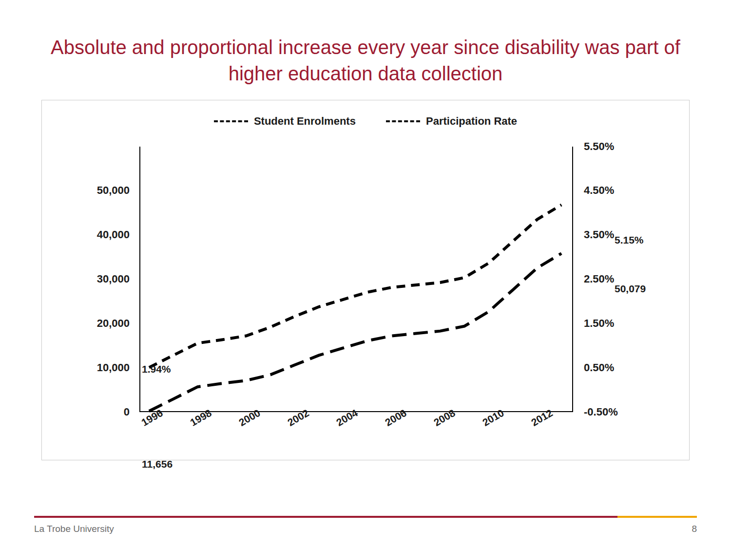Absolute and proportional increase every year since disability was part of higher education data collection
Student Enrolments Participation Rate
0 10,000 20,000 30,000 40,000 50,000
-0.50% 0.50% 1.50% 2.50% 3.50% 4.50% 5.50%
1996 1998 2000 2002 2004 2006 2008 2010 2012
1.94%
11,656
5.15%
50,079
La Trobe University
8